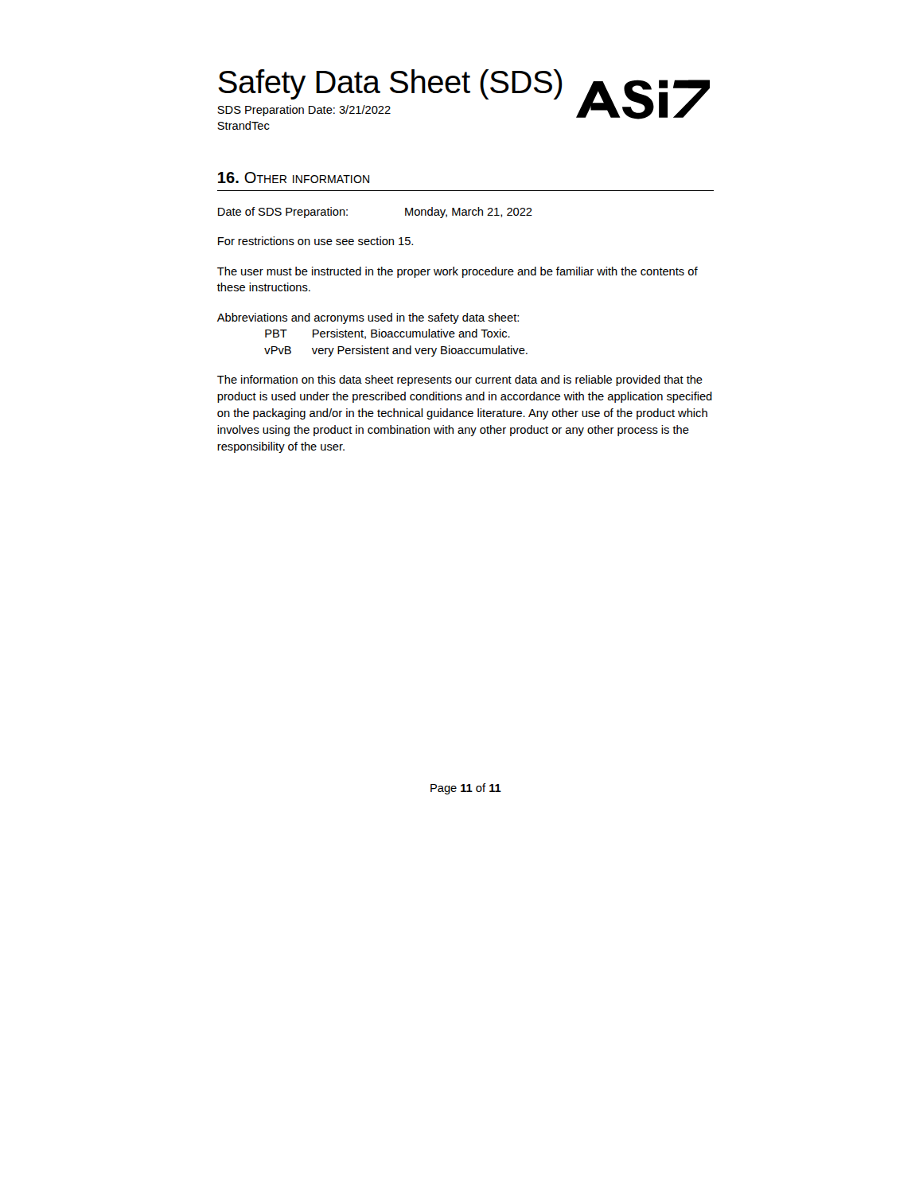Safety Data Sheet (SDS)
SDS Preparation Date: 3/21/2022
StrandTec
16. Other information
Date of SDS Preparation: Monday, March 21, 2022
For restrictions on use see section 15.
The user must be instructed in the proper work procedure and be familiar with the contents of these instructions.
Abbreviations and acronyms used in the safety data sheet:
PBT Persistent, Bioaccumulative and Toxic.
vPvB very Persistent and very Bioaccumulative.
The information on this data sheet represents our current data and is reliable provided that the product is used under the prescribed conditions and in accordance with the application specified on the packaging and/or in the technical guidance literature. Any other use of the product which involves using the product in combination with any other product or any other process is the responsibility of the user.
Page 11 of 11